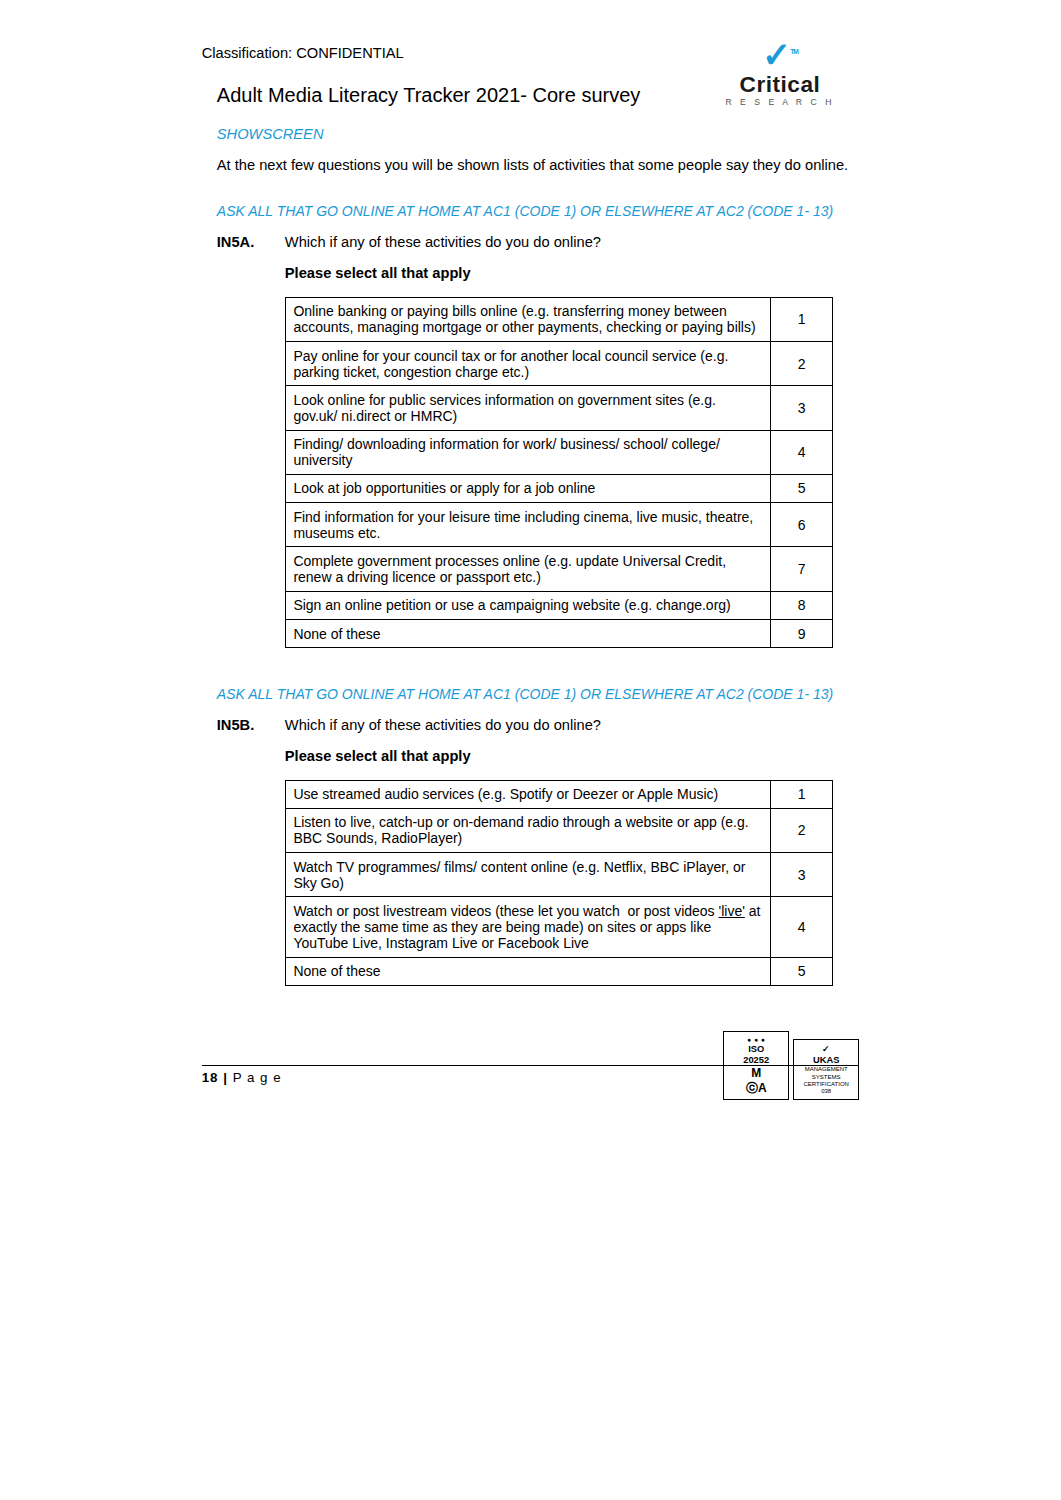Classification: CONFIDENTIAL
✓TM
Critical
R E S E A R C H
Adult Media Literacy Tracker 2021- Core survey
SHOWSCREEN
At the next few questions you will be shown lists of activities that some people say they do online.
ASK ALL THAT GO ONLINE AT HOME AT AC1 (CODE 1) OR ELSEWHERE AT AC2 (CODE 1- 13)
IN5A.
Which if any of these activities do you do online?
Please select all that apply
| Online banking or paying bills online (e.g. transferring money between accounts, managing mortgage or other payments, checking or paying bills) | 1 |
| Pay online for your council tax or for another local council service (e.g. parking ticket, congestion charge etc.) | 2 |
| Look online for public services information on government sites (e.g. gov.uk/ ni.direct or HMRC) | 3 |
| Finding/ downloading information for work/ business/ school/ college/ university | 4 |
| Look at job opportunities or apply for a job online | 5 |
| Find information for your leisure time including cinema, live music, theatre, museums etc. | 6 |
| Complete government processes online (e.g. update Universal Credit, renew a driving licence or passport etc.) | 7 |
| Sign an online petition or use a campaigning website (e.g. change.org) | 8 |
| None of these | 9 |
ASK ALL THAT GO ONLINE AT HOME AT AC1 (CODE 1) OR ELSEWHERE AT AC2 (CODE 1- 13)
IN5B.
Which if any of these activities do you do online?
Please select all that apply
| Use streamed audio services (e.g. Spotify or Deezer or Apple Music) | 1 |
| Listen to live, catch-up or on-demand radio through a website or app (e.g. BBC Sounds, RadioPlayer) | 2 |
| Watch TV programmes/ films/ content online (e.g. Netflix, BBC iPlayer, or Sky Go) | 3 |
| Watch or post livestream videos (these let you watch or post videos 'live' at exactly the same time as they are being made) on sites or apps like YouTube Live, Instagram Live or Facebook Live | 4 |
| None of these | 5 |
18 | P a g e
● ● ●
ISO
20252
M
ⓒA
✓
UKAS
MANAGEMENT
SYSTEMS
CERTIFICATION
038